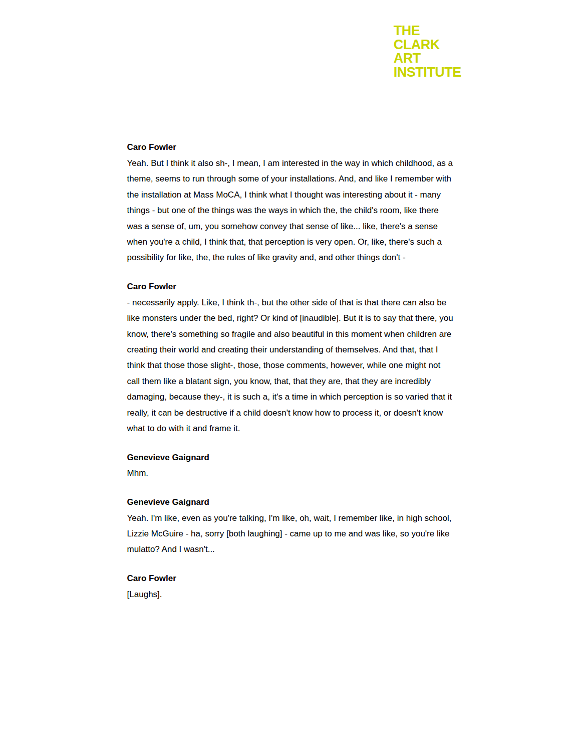THE
CLARK
ART
INSTITUTE
Caro Fowler
Yeah. But I think it also sh-, I mean, I am interested in the way in which childhood, as a theme, seems to run through some of your installations. And, and like I remember with the installation at Mass MoCA, I think what I thought was interesting about it - many things - but one of the things was the ways in which the, the child's room, like there was a sense of, um, you somehow convey that sense of like... like, there's a sense when you're a child, I think that, that perception is very open. Or, like, there's such a possibility for like, the, the rules of like gravity and, and other things don't -
Caro Fowler
- necessarily apply. Like, I think th-, but the other side of that is that there can also be like monsters under the bed, right? Or kind of [inaudible]. But it is to say that there, you know, there's something so fragile and also beautiful in this moment when children are creating their world and creating their understanding of themselves. And that, that I think that those those slight-, those, those comments, however, while one might not call them like a blatant sign, you know, that, that they are, that they are incredibly damaging, because they-, it is such a, it's a time in which perception is so varied that it really, it can be destructive if a child doesn't know how to process it, or doesn't know what to do with it and frame it.
Genevieve Gaignard
Mhm.
Genevieve Gaignard
Yeah. I'm like, even as you're talking, I'm like, oh, wait, I remember like, in high school, Lizzie McGuire - ha, sorry [both laughing] - came up to me and was like, so you're like mulatto? And I wasn't...
Caro Fowler
[Laughs].